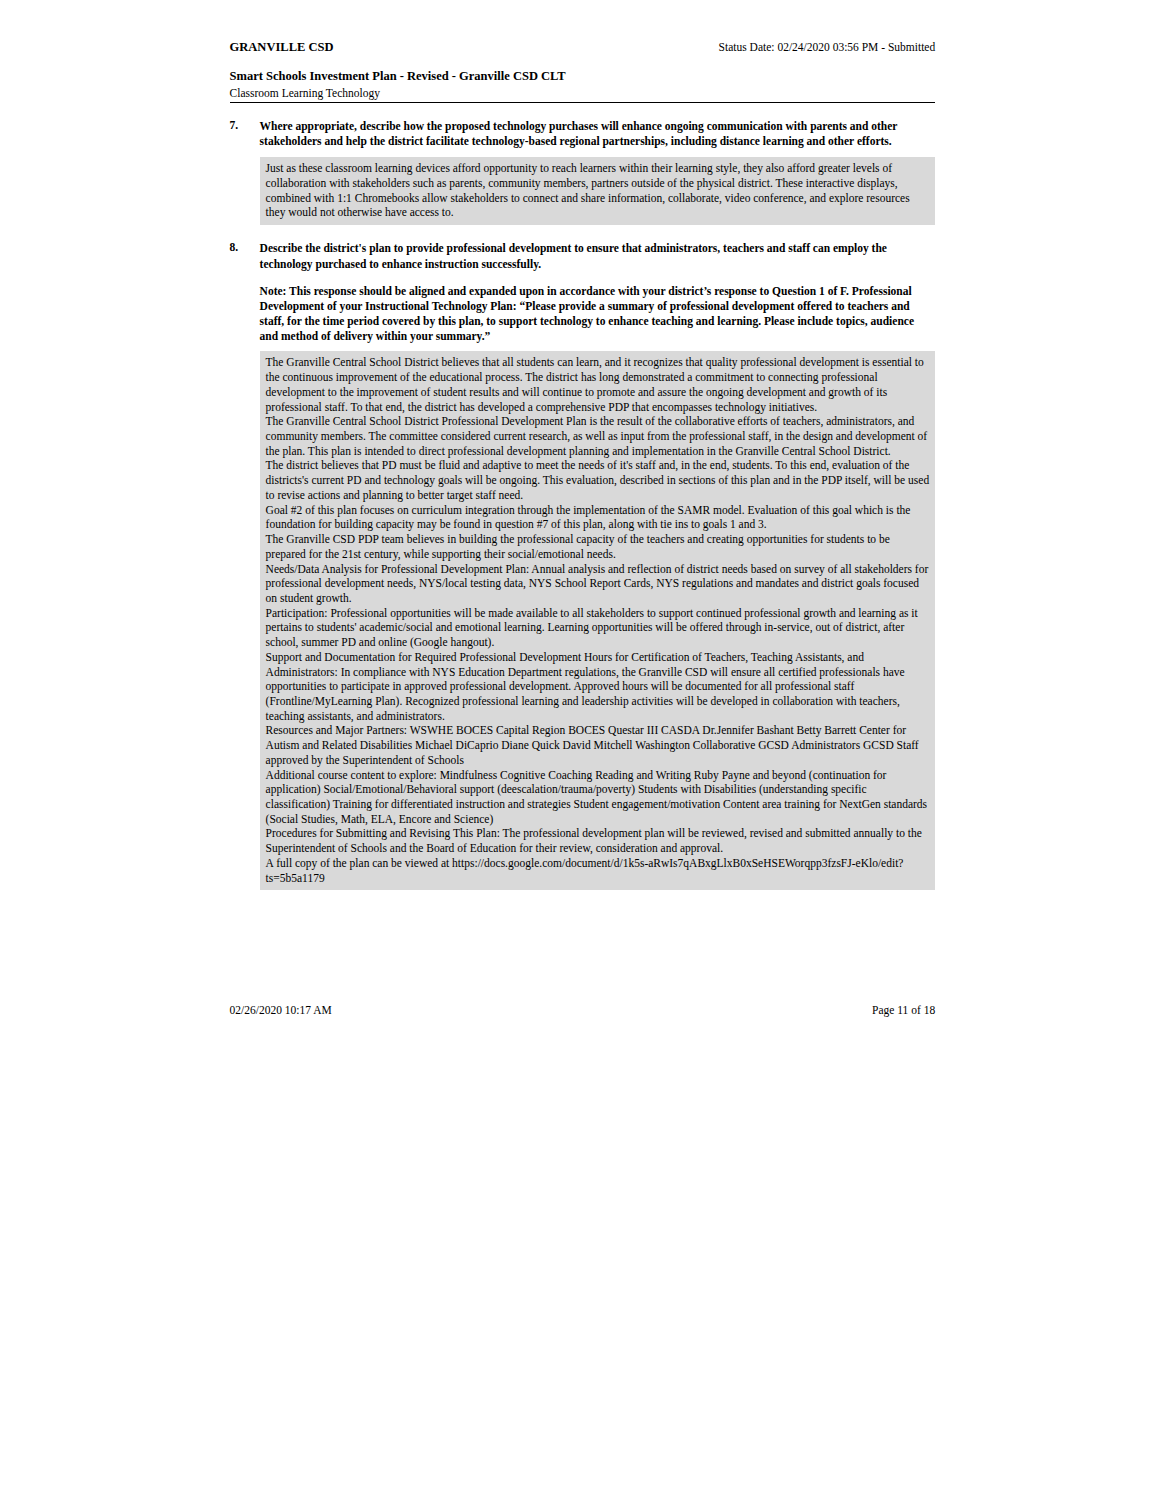GRANVILLE CSD
Status Date: 02/24/2020 03:56 PM - Submitted
Smart Schools Investment Plan - Revised - Granville CSD CLT
Classroom Learning Technology
7.
Where appropriate, describe how the proposed technology purchases will enhance ongoing communication with parents and other stakeholders and help the district facilitate technology-based regional partnerships, including distance learning and other efforts.
Just as these classroom learning devices afford opportunity to reach learners within their learning style, they also afford greater levels of collaboration with stakeholders such as parents, community members, partners outside of the physical district. These interactive displays, combined with 1:1 Chromebooks allow stakeholders to connect and share information, collaborate, video conference, and explore resources they would not otherwise have access to.
8.
Describe the district's plan to provide professional development to ensure that administrators, teachers and staff can employ the technology purchased to enhance instruction successfully.
Note: This response should be aligned and expanded upon in accordance with your district’s response to Question 1 of F. Professional Development of your Instructional Technology Plan: “Please provide a summary of professional development offered to teachers and staff, for the time period covered by this plan, to support technology to enhance teaching and learning. Please include topics, audience and method of delivery within your summary.”
The Granville Central School District believes that all students can learn, and it recognizes that quality professional development is essential to the continuous improvement of the educational process. The district has long demonstrated a commitment to connecting professional development to the improvement of student results and will continue to promote and assure the ongoing development and growth of its professional staff. To that end, the district has developed a comprehensive PDP that encompasses technology initiatives.
The Granville Central School District Professional Development Plan is the result of the collaborative efforts of teachers, administrators, and community members. The committee considered current research, as well as input from the professional staff, in the design and development of the plan. This plan is intended to direct professional development planning and implementation in the Granville Central School District.
The district believes that PD must be fluid and adaptive to meet the needs of it's staff and, in the end, students. To this end, evaluation of the districts's current PD and technology goals will be ongoing. This evaluation, described in sections of this plan and in the PDP itself, will be used to revise actions and planning to better target staff need.
Goal #2 of this plan focuses on curriculum integration through the implementation of the SAMR model. Evaluation of this goal which is the foundation for building capacity may be found in question #7 of this plan, along with tie ins to goals 1 and 3.
The Granville CSD PDP team believes in building the professional capacity of the teachers and creating opportunities for students to be prepared for the 21st century, while supporting their social/emotional needs.
Needs/Data Analysis for Professional Development Plan: Annual analysis and reflection of district needs based on survey of all stakeholders for professional development needs, NYS/local testing data, NYS School Report Cards, NYS regulations and mandates and district goals focused on student growth.
Participation: Professional opportunities will be made available to all stakeholders to support continued professional growth and learning as it pertains to students' academic/social and emotional learning. Learning opportunities will be offered through in-service, out of district, after school, summer PD and online (Google hangout).
Support and Documentation for Required Professional Development Hours for Certification of Teachers, Teaching Assistants, and Administrators: In compliance with NYS Education Department regulations, the Granville CSD will ensure all certified professionals have opportunities to participate in approved professional development. Approved hours will be documented for all professional staff (Frontline/MyLearning Plan). Recognized professional learning and leadership activities will be developed in collaboration with teachers, teaching assistants, and administrators.
Resources and Major Partners: WSWHE BOCES Capital Region BOCES Questar III CASDA Dr.Jennifer Bashant Betty Barrett Center for Autism and Related Disabilities Michael DiCaprio Diane Quick David Mitchell Washington Collaborative GCSD Administrators GCSD Staff approved by the Superintendent of Schools
Additional course content to explore: Mindfulness Cognitive Coaching Reading and Writing Ruby Payne and beyond (continuation for application) Social/Emotional/Behavioral support (deescalation/trauma/poverty) Students with Disabilities (understanding specific classification) Training for differentiated instruction and strategies Student engagement/motivation Content area training for NextGen standards (Social Studies, Math, ELA, Encore and Science)
Procedures for Submitting and Revising This Plan: The professional development plan will be reviewed, revised and submitted annually to the Superintendent of Schools and the Board of Education for their review, consideration and approval.
A full copy of the plan can be viewed at https://docs.google.com/document/d/1k5s-aRwIs7qABxgLlxB0xSeHSEWorqpp3fzsFJ-eKlo/edit?ts=5b5a1179
02/26/2020 10:17 AM
Page 11 of 18